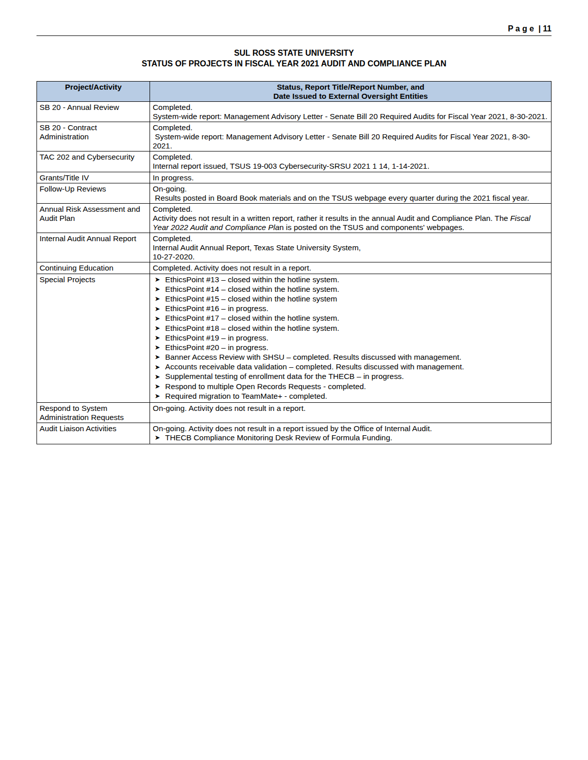P a g e | 11
SUL ROSS STATE UNIVERSITY
STATUS OF PROJECTS IN FISCAL YEAR 2021 AUDIT AND COMPLIANCE PLAN
| Project/Activity | Status, Report Title/Report Number, and Date Issued to External Oversight Entities |
| --- | --- |
| SB 20 - Annual Review | Completed. System-wide report: Management Advisory Letter - Senate Bill 20 Required Audits for Fiscal Year 2021, 8-30-2021. |
| SB 20 - Contract Administration | Completed. System-wide report: Management Advisory Letter - Senate Bill 20 Required Audits for Fiscal Year 2021, 8-30-2021. |
| TAC 202 and Cybersecurity | Completed. Internal report issued, TSUS 19-003 Cybersecurity-SRSU 2021 1 14, 1-14-2021. |
| Grants/Title IV | In progress. |
| Follow-Up Reviews | On-going. Results posted in Board Book materials and on the TSUS webpage every quarter during the 2021 fiscal year. |
| Annual Risk Assessment and Audit Plan | Completed. Activity does not result in a written report, rather it results in the annual Audit and Compliance Plan. The Fiscal Year 2022 Audit and Compliance Pla n is posted on the TSUS and components' webpages. |
| Internal Audit Annual Report | Completed. Internal Audit Annual Report, Texas State University System, 10-27-2020. |
| Continuing Education | Completed. Activity does not result in a report. |
| Special Projects | EthicsPoint #13 – closed within the hotline system. EthicsPoint #14 – closed within the hotline system. EthicsPoint #15 – closed within the hotline system EthicsPoint #16 – in progress. EthicsPoint #17 – closed within the hotline system. EthicsPoint #18 – closed within the hotline system. EthicsPoint #19 – in progress. EthicsPoint #20 – in progress. Banner Access Review with SHSU – completed. Results discussed with management. Accounts receivable data validation – completed. Results discussed with management. Supplemental testing of enrollment data for the THECB – in progress. Respond to multiple Open Records Requests - completed. Required migration to TeamMate+ - completed. |
| Respond to System Administration Requests | On-going. Activity does not result in a report. |
| Audit Liaison Activities | On-going. Activity does not result in a report issued by the Office of Internal Audit. THECB Compliance Monitoring Desk Review of Formula Funding. |